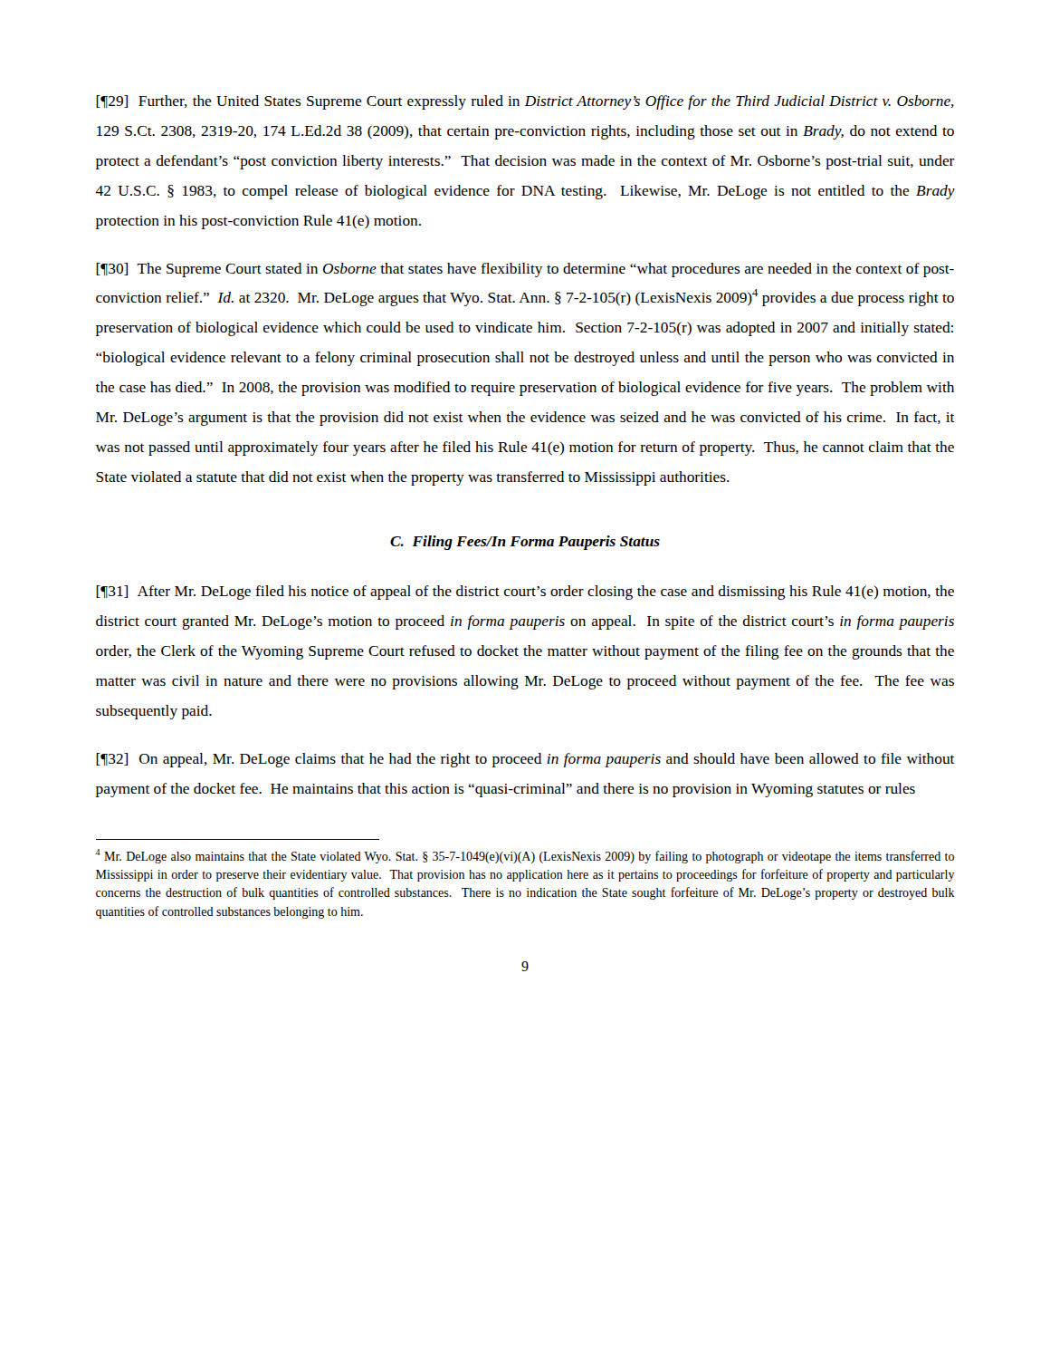[¶29] Further, the United States Supreme Court expressly ruled in District Attorney’s Office for the Third Judicial District v. Osborne, 129 S.Ct. 2308, 2319-20, 174 L.Ed.2d 38 (2009), that certain pre-conviction rights, including those set out in Brady, do not extend to protect a defendant’s “post conviction liberty interests.” That decision was made in the context of Mr. Osborne’s post-trial suit, under 42 U.S.C. § 1983, to compel release of biological evidence for DNA testing. Likewise, Mr. DeLoge is not entitled to the Brady protection in his post-conviction Rule 41(e) motion.
[¶30] The Supreme Court stated in Osborne that states have flexibility to determine “what procedures are needed in the context of post-conviction relief.” Id. at 2320. Mr. DeLoge argues that Wyo. Stat. Ann. § 7-2-105(r) (LexisNexis 2009)4 provides a due process right to preservation of biological evidence which could be used to vindicate him. Section 7-2-105(r) was adopted in 2007 and initially stated: “biological evidence relevant to a felony criminal prosecution shall not be destroyed unless and until the person who was convicted in the case has died.” In 2008, the provision was modified to require preservation of biological evidence for five years. The problem with Mr. DeLoge’s argument is that the provision did not exist when the evidence was seized and he was convicted of his crime. In fact, it was not passed until approximately four years after he filed his Rule 41(e) motion for return of property. Thus, he cannot claim that the State violated a statute that did not exist when the property was transferred to Mississippi authorities.
C. Filing Fees/In Forma Pauperis Status
[¶31] After Mr. DeLoge filed his notice of appeal of the district court’s order closing the case and dismissing his Rule 41(e) motion, the district court granted Mr. DeLoge’s motion to proceed in forma pauperis on appeal. In spite of the district court’s in forma pauperis order, the Clerk of the Wyoming Supreme Court refused to docket the matter without payment of the filing fee on the grounds that the matter was civil in nature and there were no provisions allowing Mr. DeLoge to proceed without payment of the fee. The fee was subsequently paid.
[¶32] On appeal, Mr. DeLoge claims that he had the right to proceed in forma pauperis and should have been allowed to file without payment of the docket fee. He maintains that this action is “quasi-criminal” and there is no provision in Wyoming statutes or rules
4 Mr. DeLoge also maintains that the State violated Wyo. Stat. § 35-7-1049(e)(vi)(A) (LexisNexis 2009) by failing to photograph or videotape the items transferred to Mississippi in order to preserve their evidentiary value. That provision has no application here as it pertains to proceedings for forfeiture of property and particularly concerns the destruction of bulk quantities of controlled substances. There is no indication the State sought forfeiture of Mr. DeLoge’s property or destroyed bulk quantities of controlled substances belonging to him.
9